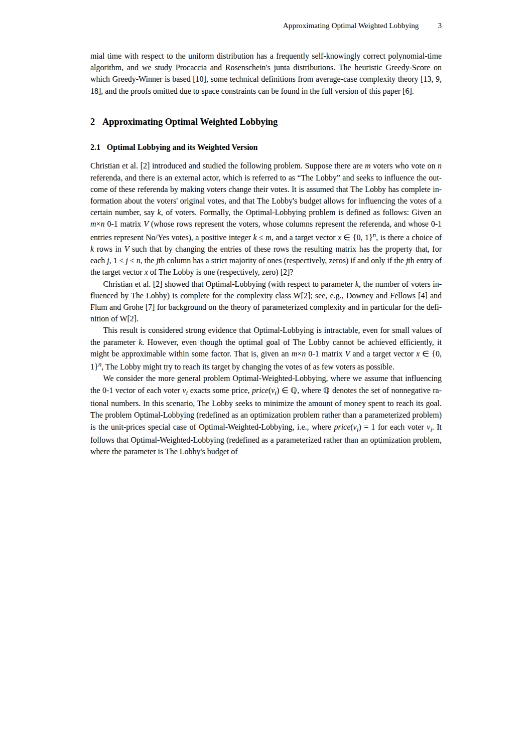Approximating Optimal Weighted Lobbying 3
mial time with respect to the uniform distribution has a frequently self-knowingly correct polynomial-time algorithm, and we study Procaccia and Rosenschein's junta distributions. The heuristic Greedy-Score on which Greedy-Winner is based [10], some technical definitions from average-case complexity theory [13, 9, 18], and the proofs omitted due to space constraints can be found in the full version of this paper [6].
2 Approximating Optimal Weighted Lobbying
2.1 Optimal Lobbying and its Weighted Version
Christian et al. [2] introduced and studied the following problem. Suppose there are m voters who vote on n referenda, and there is an external actor, which is referred to as “The Lobby” and seeks to influence the outcome of these referenda by making voters change their votes. It is assumed that The Lobby has complete information about the voters' original votes, and that The Lobby's budget allows for influencing the votes of a certain number, say k, of voters. Formally, the Optimal-Lobbying problem is defined as follows: Given an m×n 0-1 matrix V (whose rows represent the voters, whose columns represent the referenda, and whose 0-1 entries represent No/Yes votes), a positive integer k ≤ m, and a target vector x ∈ {0, 1}n, is there a choice of k rows in V such that by changing the entries of these rows the resulting matrix has the property that, for each j, 1 ≤ j ≤ n, the jth column has a strict majority of ones (respectively, zeros) if and only if the jth entry of the target vector x of The Lobby is one (respectively, zero) [2]?
Christian et al. [2] showed that Optimal-Lobbying (with respect to parameter k, the number of voters influenced by The Lobby) is complete for the complexity class W[2]; see, e.g., Downey and Fellows [4] and Flum and Grohe [7] for background on the theory of parameterized complexity and in particular for the definition of W[2].
This result is considered strong evidence that Optimal-Lobbying is intractable, even for small values of the parameter k. However, even though the optimal goal of The Lobby cannot be achieved efficiently, it might be approximable within some factor. That is, given an m×n 0-1 matrix V and a target vector x ∈ {0, 1}n, The Lobby might try to reach its target by changing the votes of as few voters as possible.
We consider the more general problem Optimal-Weighted-Lobbying, where we assume that influencing the 0-1 vector of each voter vi exacts some price, price(vi) ∈ ℚ, where ℚ denotes the set of nonnegative rational numbers. In this scenario, The Lobby seeks to minimize the amount of money spent to reach its goal. The problem Optimal-Lobbying (redefined as an optimization problem rather than a parameterized problem) is the unit-prices special case of Optimal-Weighted-Lobbying, i.e., where price(vi) = 1 for each voter vi. It follows that Optimal-Weighted-Lobbying (redefined as a parameterized rather than an optimization problem, where the parameter is The Lobby's budget of